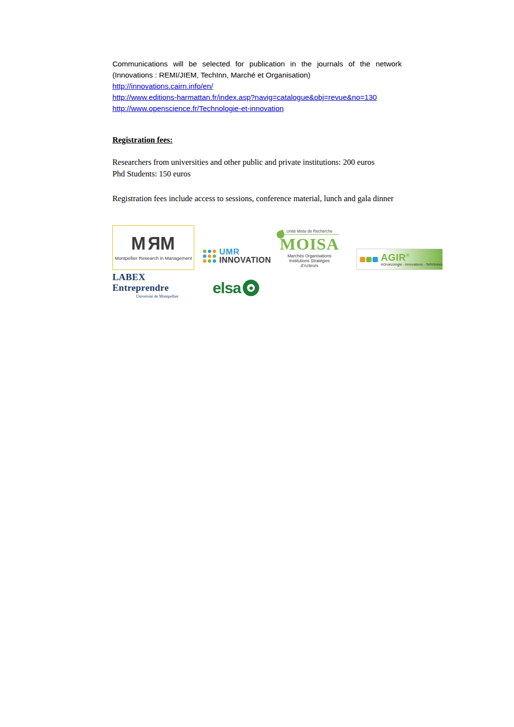Communications will be selected for publication in the journals of the network (Innovations : REMI/JIEM, TechInn, Marché et Organisation)
http://innovations.cairn.info/en/
http://www.editions-harmattan.fr/index.asp?navig=catalogue&obj=revue&no=130
http://www.openscience.fr/Technologie-et-innovation
Registration fees:
Researchers from universities and other public and private institutions: 200 euros
Phd Students: 150 euros
Registration fees include access to sessions, conference material, lunch and gala dinner
MRM
Montpellier Research in Management
UMR
INNOVATION
Unité Mixte de Recherche
MOISA
Marchés Organisations
Institutions Stratégies d'Acteurs
#Digit Ag
AGIR®
AGroécologie - Innovations - TeRritoires
LABEX Entreprendre
Université de Montpellier
elsa